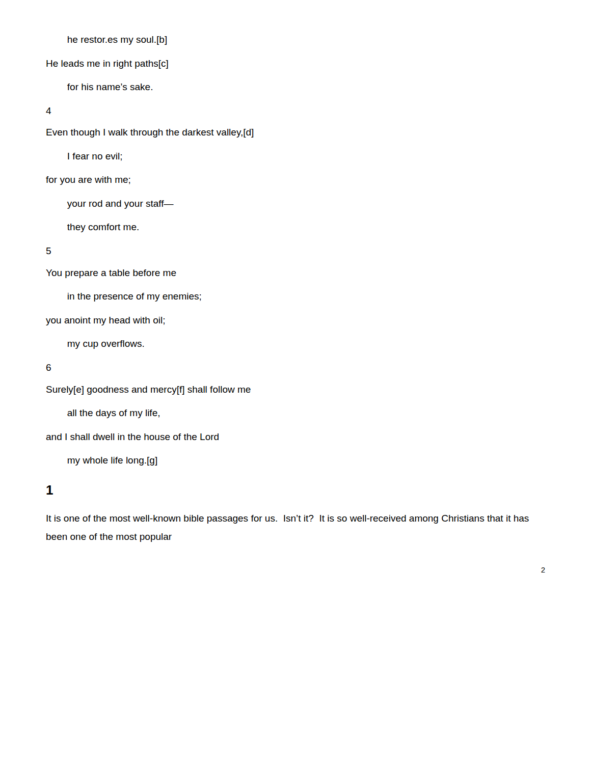he restor.es my soul.[b]
He leads me in right paths[c]
for his name’s sake.
4
Even though I walk through the darkest valley,[d]
I fear no evil;
for you are with me;
your rod and your staff—
they comfort me.
5
You prepare a table before me
in the presence of my enemies;
you anoint my head with oil;
my cup overflows.
6
Surely[e] goodness and mercy[f] shall follow me
all the days of my life,
and I shall dwell in the house of the Lord
my whole life long.[g]
1
It is one of the most well-known bible passages for us. Isn’t it? It is so well-received among Christians that it has been one of the most popular
2